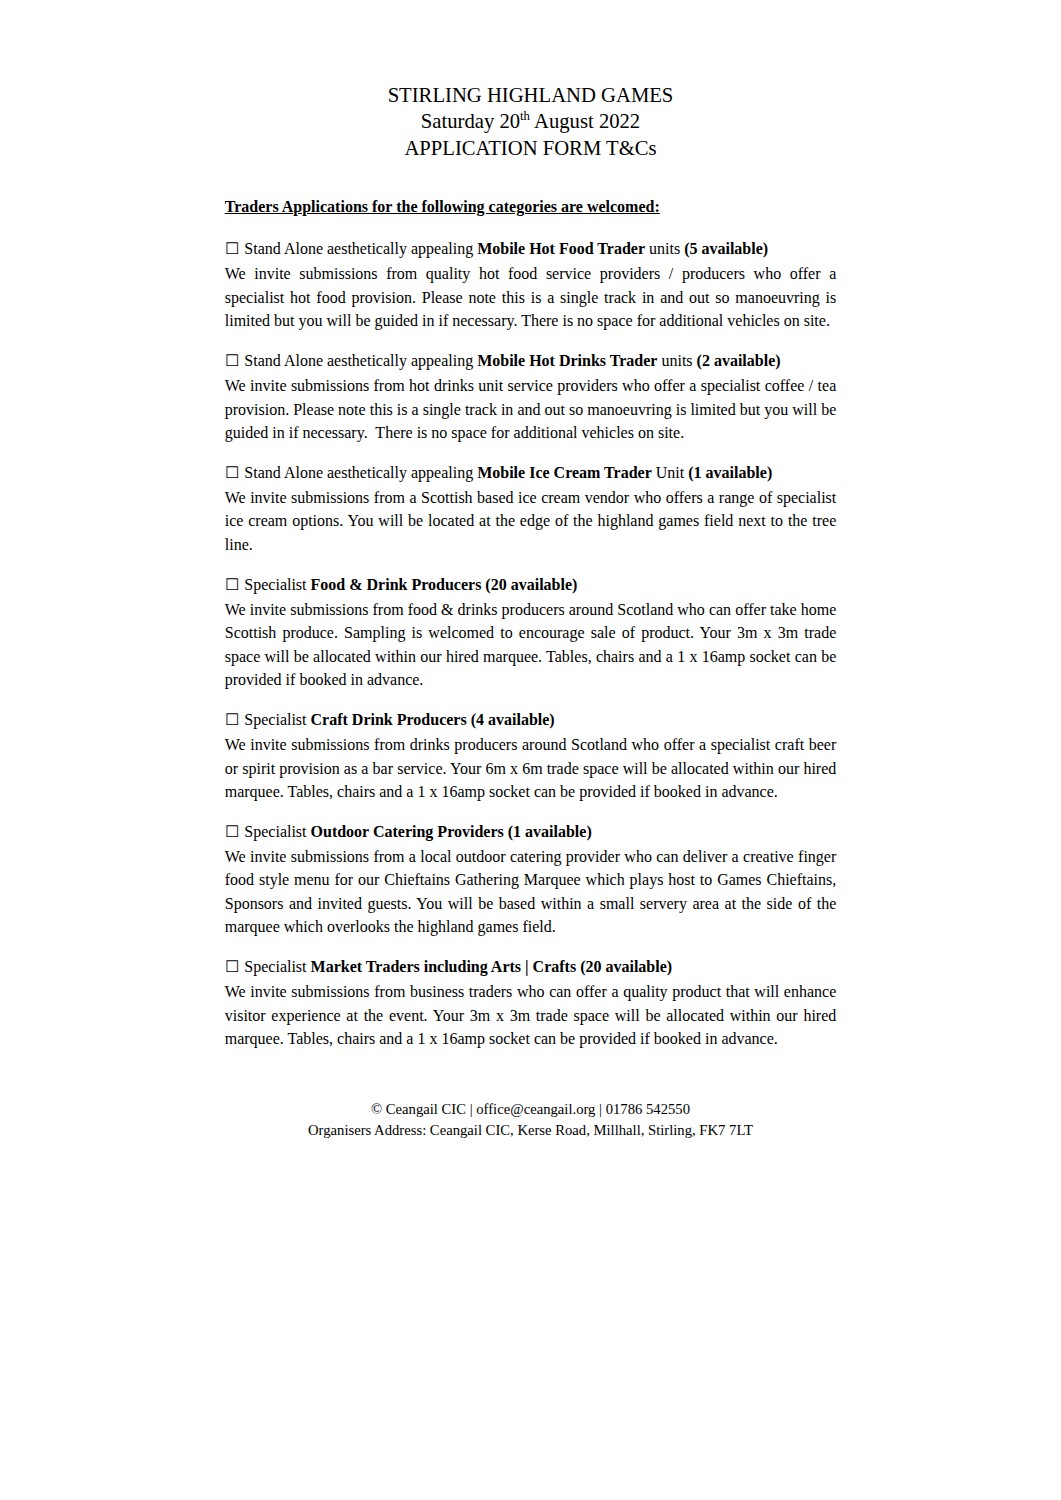STIRLING HIGHLAND GAMES Saturday 20th August 2022 APPLICATION FORM T&Cs
Traders Applications for the following categories are welcomed:
☐Stand Alone aesthetically appealing Mobile Hot Food Trader units (5 available)
We invite submissions from quality hot food service providers / producers who offer a specialist hot food provision. Please note this is a single track in and out so manoeuvring is limited but you will be guided in if necessary. There is no space for additional vehicles on site.
☐Stand Alone aesthetically appealing Mobile Hot Drinks Trader units (2 available)
We invite submissions from hot drinks unit service providers who offer a specialist coffee / tea provision. Please note this is a single track in and out so manoeuvring is limited but you will be guided in if necessary. There is no space for additional vehicles on site.
☐Stand Alone aesthetically appealing Mobile Ice Cream Trader Unit (1 available)
We invite submissions from a Scottish based ice cream vendor who offers a range of specialist ice cream options. You will be located at the edge of the highland games field next to the tree line.
☐Specialist Food & Drink Producers (20 available)
We invite submissions from food & drinks producers around Scotland who can offer take home Scottish produce. Sampling is welcomed to encourage sale of product. Your 3m x 3m trade space will be allocated within our hired marquee. Tables, chairs and a 1 x 16amp socket can be provided if booked in advance.
☐Specialist Craft Drink Producers (4 available)
We invite submissions from drinks producers around Scotland who offer a specialist craft beer or spirit provision as a bar service. Your 6m x 6m trade space will be allocated within our hired marquee. Tables, chairs and a 1 x 16amp socket can be provided if booked in advance.
☐Specialist Outdoor Catering Providers (1 available)
We invite submissions from a local outdoor catering provider who can deliver a creative finger food style menu for our Chieftains Gathering Marquee which plays host to Games Chieftains, Sponsors and invited guests. You will be based within a small servery area at the side of the marquee which overlooks the highland games field.
☐Specialist Market Traders including Arts | Crafts (20 available)
We invite submissions from business traders who can offer a quality product that will enhance visitor experience at the event. Your 3m x 3m trade space will be allocated within our hired marquee. Tables, chairs and a 1 x 16amp socket can be provided if booked in advance.
© Ceangail CIC | office@ceangail.org | 01786 542550 Organisers Address: Ceangail CIC, Kerse Road, Millhall, Stirling, FK7 7LT